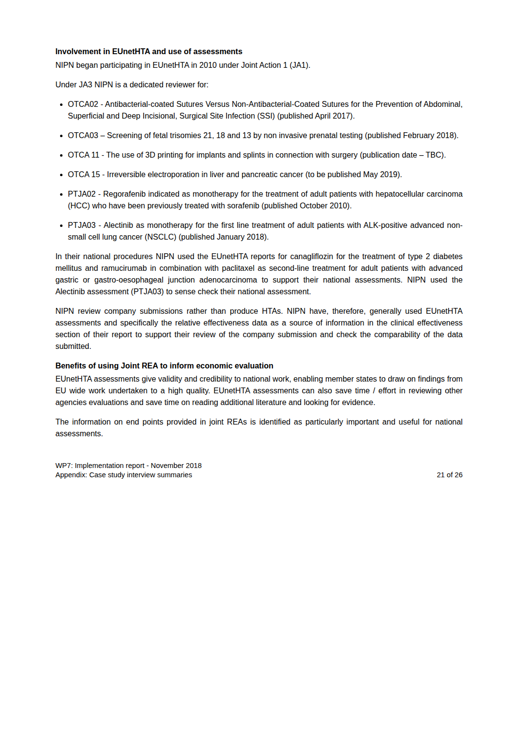Involvement in EUnetHTA and use of assessments
NIPN began participating in EUnetHTA in 2010 under Joint Action 1 (JA1).
Under JA3 NIPN is a dedicated reviewer for:
OTCA02 - Antibacterial-coated Sutures Versus Non-Antibacterial-Coated Sutures for the Prevention of Abdominal, Superficial and Deep Incisional, Surgical Site Infection (SSI) (published April 2017).
OTCA03 – Screening of fetal trisomies 21, 18 and 13 by non invasive prenatal testing (published February 2018).
OTCA 11 - The use of 3D printing for implants and splints in connection with surgery (publication date – TBC).
OTCA 15 - Irreversible electroporation in liver and pancreatic cancer (to be published May 2019).
PTJA02 - Regorafenib indicated as monotherapy for the treatment of adult patients with hepatocellular carcinoma (HCC) who have been previously treated with sorafenib (published October 2010).
PTJA03 - Alectinib as monotherapy for the first line treatment of adult patients with ALK-positive advanced non-small cell lung cancer (NSCLC) (published January 2018).
In their national procedures NIPN used the EUnetHTA reports for canagliflozin for the treatment of type 2 diabetes mellitus and ramucirumab in combination with paclitaxel as second-line treatment for adult patients with advanced gastric or gastro-oesophageal junction adenocarcinoma to support their national assessments. NIPN used the Alectinib assessment (PTJA03) to sense check their national assessment.
NIPN review company submissions rather than produce HTAs. NIPN have, therefore, generally used EUnetHTA assessments and specifically the relative effectiveness data as a source of information in the clinical effectiveness section of their report to support their review of the company submission and check the comparability of the data submitted.
Benefits of using Joint REA to inform economic evaluation
EUnetHTA assessments give validity and credibility to national work, enabling member states to draw on findings from EU wide work undertaken to a high quality. EUnetHTA assessments can also save time / effort in reviewing other agencies evaluations and save time on reading additional literature and looking for evidence.
The information on end points provided in joint REAs is identified as particularly important and useful for national assessments.
WP7: Implementation report - November 2018
Appendix: Case study interview summaries 21 of 26